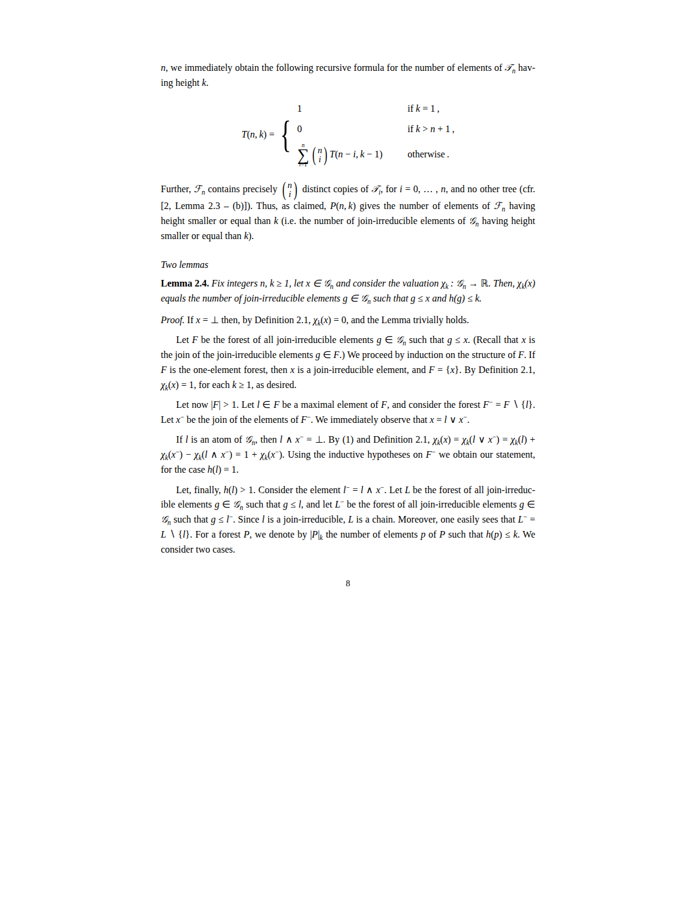n, we immediately obtain the following recursive formula for the number of elements of 𝒯n having height k.
T(n, k) ={
| 1 | if k = 1 , |
| 0 | if k > n + 1 , |
| n ∑ i =1 ( n i ) T ( n − i , k − 1) | otherwise . |
Further, ℱn contains precisely (n
i) distinct copies of 𝒯i, for i = 0, … , n, and no other tree (cfr. [2, Lemma 2.3 – (b)]). Thus, as claimed, P(n, k) gives the number of elements of ℱn having height smaller or equal than k (i.e. the number of join-irreducible elements of 𝒢n having height smaller or equal than k).
Two lemmas
Lemma 2.4. Fix integers n, k ≥ 1, let x ∈ 𝒢n and consider the valuation χk : 𝒢n → ℝ. Then, χk(x) equals the number of join-irreducible elements g ∈ 𝒢n such that g ≤ x and h(g) ≤ k.
Proof. If x = ⊥ then, by Definition 2.1, χk(x) = 0, and the Lemma trivially holds.
Let F be the forest of all join-irreducible elements g ∈ 𝒢n such that g ≤ x. (Recall that x is the join of the join-irreducible elements g ∈ F.) We proceed by induction on the structure of F. If F is the one-element forest, then x is a join-irreducible element, and F = {x}. By Definition 2.1, χk(x) = 1, for each k ≥ 1, as desired.
Let now |F| > 1. Let l ∈ F be a maximal element of F, and consider the forest F− = F ∖ {l}. Let x− be the join of the elements of F−. We immediately observe that x = l ∨ x−.
If l is an atom of 𝒢n, then l ∧ x− = ⊥. By (1) and Definition 2.1, χk(x) = χk(l ∨ x−) = χk(l) + χk(x−) − χk(l ∧ x−) = 1 + χk(x−). Using the inductive hypotheses on F− we obtain our statement, for the case h(l) = 1.
Let, finally, h(l) > 1. Consider the element l− = l ∧ x−. Let L be the forest of all join-irreducible elements g ∈ 𝒢n such that g ≤ l, and let L− be the forest of all join-irreducible elements g ∈ 𝒢n such that g ≤ l−. Since l is a join-irreducible, L is a chain. Moreover, one easily sees that L− = L ∖ {l}. For a forest P, we denote by |P|k the number of elements p of P such that h(p) ≤ k. We consider two cases.
8